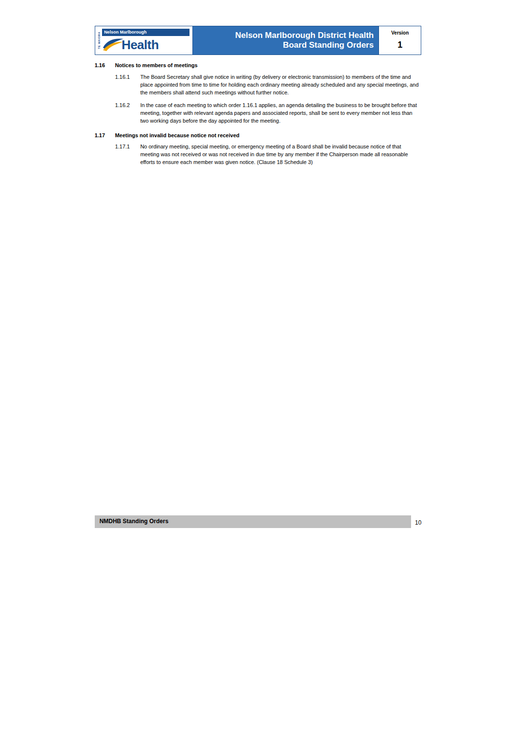TE WAIORA
Nelson Marlborough
Health
Nelson Marlborough District Health
Board Standing Orders
Version
1
1.16 Notices to members of meetings
1.16.1 The Board Secretary shall give notice in writing (by delivery or electronic transmission) to members of the time and place appointed from time to time for holding each ordinary meeting already scheduled and any special meetings, and the members shall attend such meetings without further notice.
1.16.2 In the case of each meeting to which order 1.16.1 applies, an agenda detailing the business to be brought before that meeting, together with relevant agenda papers and associated reports, shall be sent to every member not less than two working days before the day appointed for the meeting.
1.17 Meetings not invalid because notice not received
1.17.1 No ordinary meeting, special meeting, or emergency meeting of a Board shall be invalid because notice of that meeting was not received or was not received in due time by any member if the Chairperson made all reasonable efforts to ensure each member was given notice. (Clause 18 Schedule 3)
NMDHB Standing Orders
10